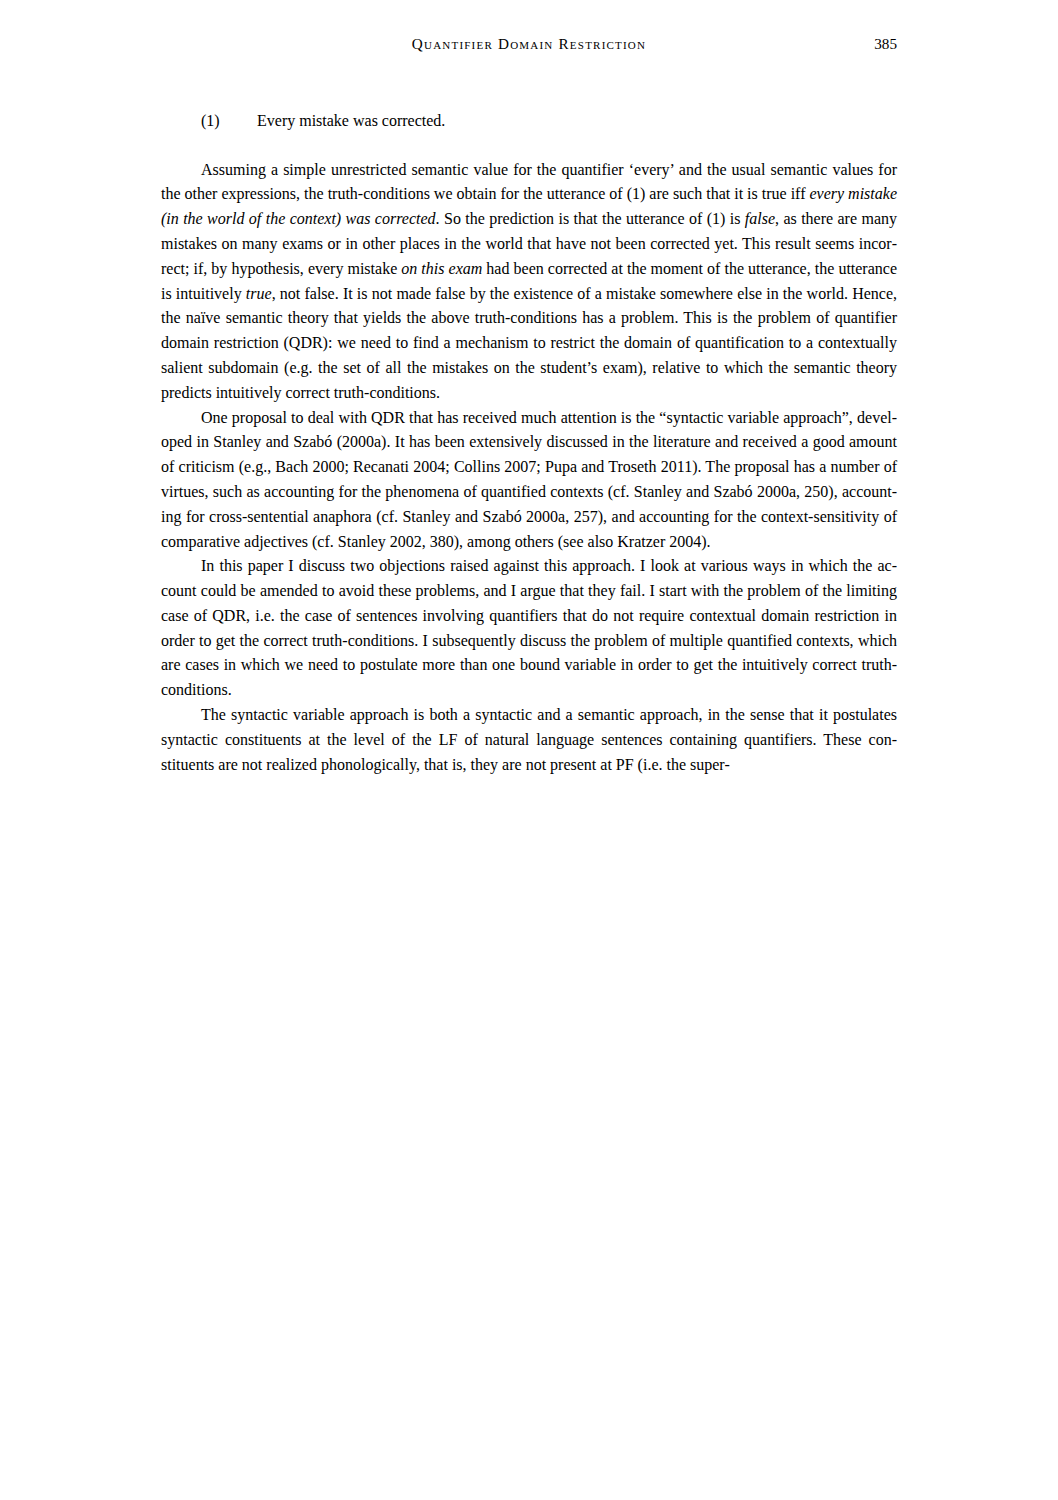Quantifier Domain Restriction 385
(1) Every mistake was corrected.
Assuming a simple unrestricted semantic value for the quantifier ‘every’ and the usual semantic values for the other expressions, the truth-conditions we obtain for the utterance of (1) are such that it is true iff every mistake (in the world of the context) was corrected. So the prediction is that the utterance of (1) is false, as there are many mistakes on many exams or in other places in the world that have not been corrected yet. This result seems incorrect; if, by hypothesis, every mistake on this exam had been corrected at the moment of the utterance, the utterance is intuitively true, not false. It is not made false by the existence of a mistake somewhere else in the world. Hence, the naïve semantic theory that yields the above truth-conditions has a problem. This is the problem of quantifier domain restriction (QDR): we need to find a mechanism to restrict the domain of quantification to a contextually salient subdomain (e.g. the set of all the mistakes on the student’s exam), relative to which the semantic theory predicts intuitively correct truth-conditions.
One proposal to deal with QDR that has received much attention is the “syntactic variable approach”, developed in Stanley and Szabó (2000a). It has been extensively discussed in the literature and received a good amount of criticism (e.g., Bach 2000; Recanati 2004; Collins 2007; Pupa and Troseth 2011). The proposal has a number of virtues, such as accounting for the phenomena of quantified contexts (cf. Stanley and Szabó 2000a, 250), accounting for cross-sentential anaphora (cf. Stanley and Szabó 2000a, 257), and accounting for the context-sensitivity of comparative adjectives (cf. Stanley 2002, 380), among others (see also Kratzer 2004).
In this paper I discuss two objections raised against this approach. I look at various ways in which the account could be amended to avoid these problems, and I argue that they fail. I start with the problem of the limiting case of QDR, i.e. the case of sentences involving quantifiers that do not require contextual domain restriction in order to get the correct truth-conditions. I subsequently discuss the problem of multiple quantified contexts, which are cases in which we need to postulate more than one bound variable in order to get the intuitively correct truth-conditions.
The syntactic variable approach is both a syntactic and a semantic approach, in the sense that it postulates syntactic constituents at the level of the LF of natural language sentences containing quantifiers. These constituents are not realized phonologically, that is, they are not present at PF (i.e. the super-